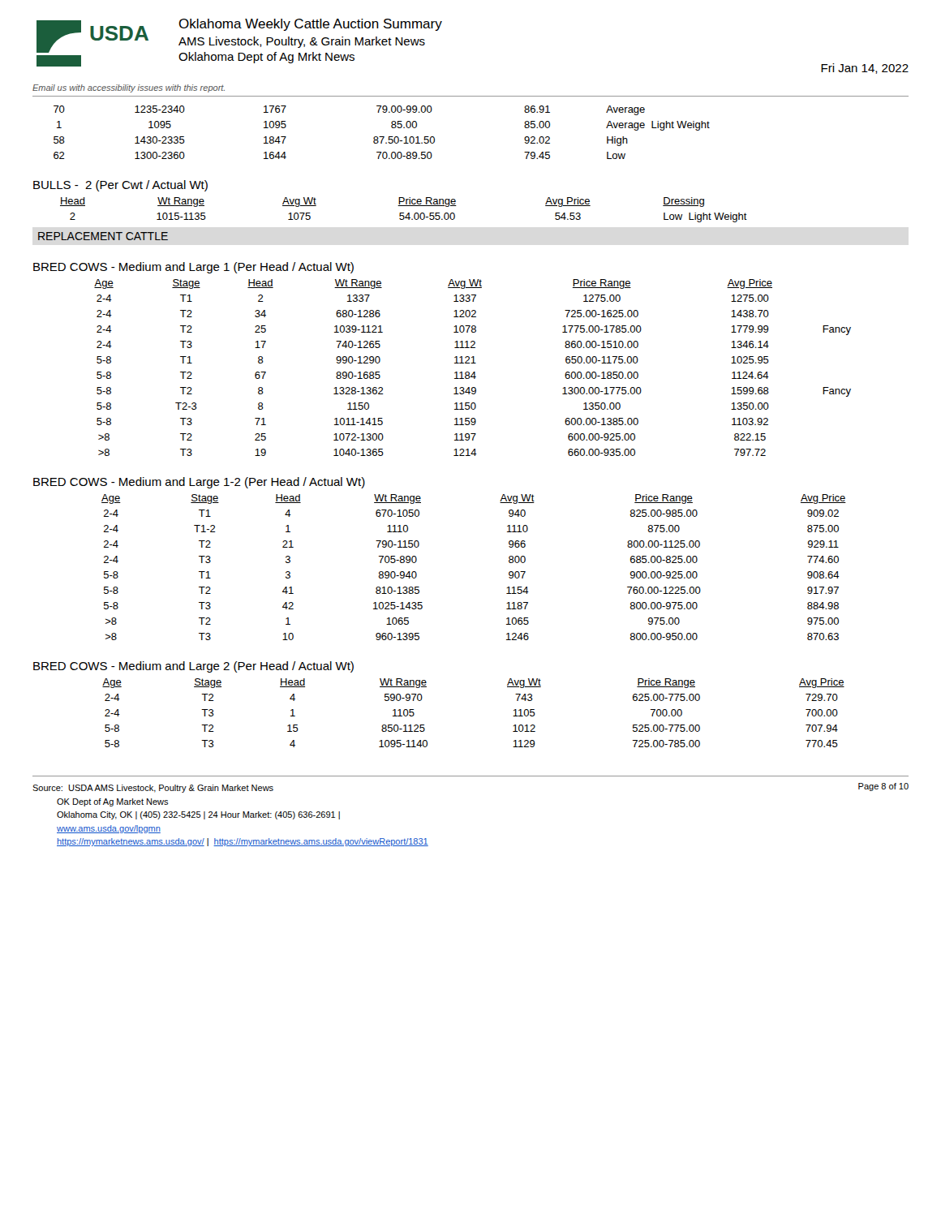USDA
Oklahoma Weekly Cattle Auction Summary
AMS Livestock, Poultry, & Grain Market News
Oklahoma Dept of Ag Mrkt News
Fri Jan 14, 2022
Email us with accessibility issues with this report.
| 70 | 1235-2340 | 1767 | 79.00-99.00 | 86.91 | Average |
| 1 | 1095 | 1095 | 85.00 | 85.00 | Average Light Weight |
| 58 | 1430-2335 | 1847 | 87.50-101.50 | 92.02 | High |
| 62 | 1300-2360 | 1644 | 70.00-89.50 | 79.45 | Low |
BULLS - 2 (Per Cwt / Actual Wt)
| Head | Wt Range | Avg Wt | Price Range | Avg Price | Dressing |
| --- | --- | --- | --- | --- | --- |
| 2 | 1015-1135 | 1075 | 54.00-55.00 | 54.53 | Low Light Weight |
REPLACEMENT CATTLE
BRED COWS - Medium and Large 1 (Per Head / Actual Wt)
| Age | Stage | Head | Wt Range | Avg Wt | Price Range | Avg Price | |
| --- | --- | --- | --- | --- | --- | --- | --- |
| 2-4 | T1 | 2 | 1337 | 1337 | 1275.00 | 1275.00 | |
| 2-4 | T2 | 34 | 680-1286 | 1202 | 725.00-1625.00 | 1438.70 | |
| 2-4 | T2 | 25 | 1039-1121 | 1078 | 1775.00-1785.00 | 1779.99 | Fancy |
| 2-4 | T3 | 17 | 740-1265 | 1112 | 860.00-1510.00 | 1346.14 | |
| 5-8 | T1 | 8 | 990-1290 | 1121 | 650.00-1175.00 | 1025.95 | |
| 5-8 | T2 | 67 | 890-1685 | 1184 | 600.00-1850.00 | 1124.64 | |
| 5-8 | T2 | 8 | 1328-1362 | 1349 | 1300.00-1775.00 | 1599.68 | Fancy |
| 5-8 | T2-3 | 8 | 1150 | 1150 | 1350.00 | 1350.00 | |
| 5-8 | T3 | 71 | 1011-1415 | 1159 | 600.00-1385.00 | 1103.92 | |
| >8 | T2 | 25 | 1072-1300 | 1197 | 600.00-925.00 | 822.15 | |
| >8 | T3 | 19 | 1040-1365 | 1214 | 660.00-935.00 | 797.72 | |
BRED COWS - Medium and Large 1-2 (Per Head / Actual Wt)
| Age | Stage | Head | Wt Range | Avg Wt | Price Range | Avg Price | |
| --- | --- | --- | --- | --- | --- | --- | --- |
| 2-4 | T1 | 4 | 670-1050 | 940 | 825.00-985.00 | 909.02 | |
| 2-4 | T1-2 | 1 | 1110 | 1110 | 875.00 | 875.00 | |
| 2-4 | T2 | 21 | 790-1150 | 966 | 800.00-1125.00 | 929.11 | |
| 2-4 | T3 | 3 | 705-890 | 800 | 685.00-825.00 | 774.60 | |
| 5-8 | T1 | 3 | 890-940 | 907 | 900.00-925.00 | 908.64 | |
| 5-8 | T2 | 41 | 810-1385 | 1154 | 760.00-1225.00 | 917.97 | |
| 5-8 | T3 | 42 | 1025-1435 | 1187 | 800.00-975.00 | 884.98 | |
| >8 | T2 | 1 | 1065 | 1065 | 975.00 | 975.00 | |
| >8 | T3 | 10 | 960-1395 | 1246 | 800.00-950.00 | 870.63 | |
BRED COWS - Medium and Large 2 (Per Head / Actual Wt)
| Age | Stage | Head | Wt Range | Avg Wt | Price Range | Avg Price | |
| --- | --- | --- | --- | --- | --- | --- | --- |
| 2-4 | T2 | 4 | 590-970 | 743 | 625.00-775.00 | 729.70 | |
| 2-4 | T3 | 1 | 1105 | 1105 | 700.00 | 700.00 | |
| 5-8 | T2 | 15 | 850-1125 | 1012 | 525.00-775.00 | 707.94 | |
| 5-8 | T3 | 4 | 1095-1140 | 1129 | 725.00-785.00 | 770.45 | |
Source: USDA AMS Livestock, Poultry & Grain Market News
OK Dept of Ag Market News
Oklahoma City, OK | (405) 232-5425 | 24 Hour Market: (405) 636-2691 |
www.ams.usda.gov/lpgmn
https://mymarketnews.ams.usda.gov/ | https://mymarketnews.ams.usda.gov/viewReport/1831
Page 8 of 10